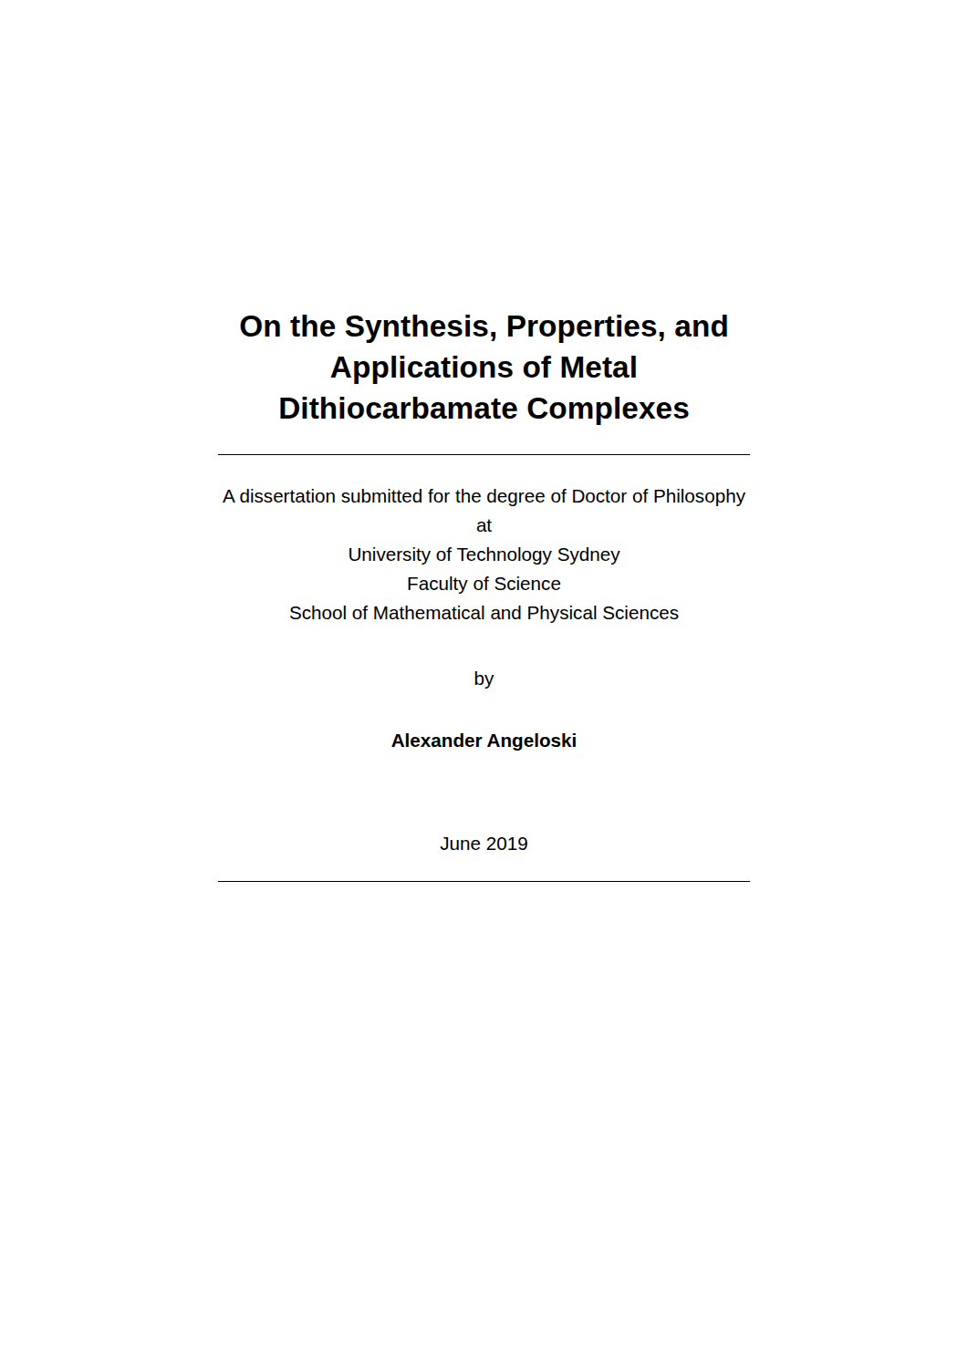On the Synthesis, Properties, and Applications of Metal Dithiocarbamate Complexes
A dissertation submitted for the degree of Doctor of Philosophy
at
University of Technology Sydney
Faculty of Science
School of Mathematical and Physical Sciences
by
Alexander Angeloski
June 2019